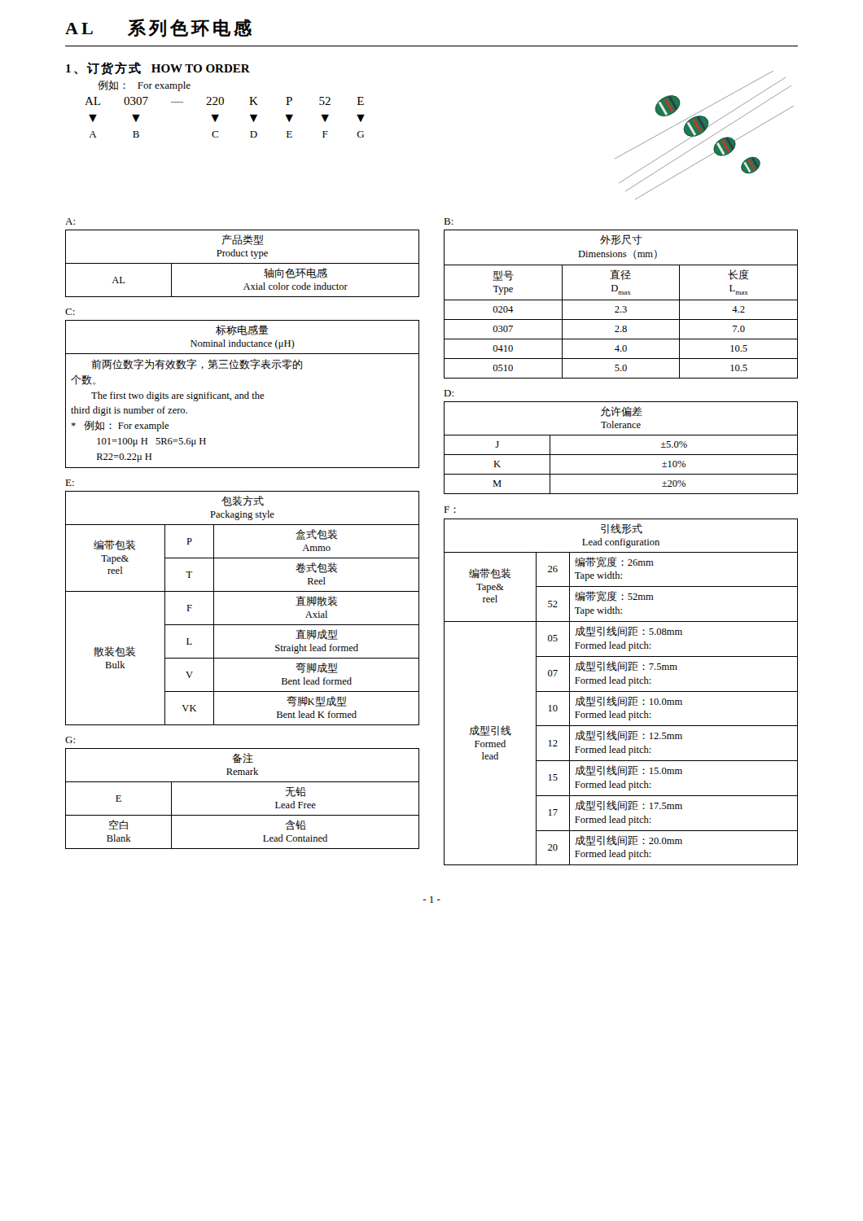AL 系列色环电感
1、订货方式 HOW TO ORDER
例如： For example
| AL | 0307 | — | 220 | K | P | 52 | E |
| ▼ | ▼ | | ▼ | ▼ | ▼ | ▼ | ▼ |
| A | B | | C | D | E | F | G |
A:
| 产品类型 Product type |
| AL | 轴向色环电感 Axial color code inductor |
C:
| 标称电感量 Nominal inductance (μ Η ) |
| 前两位数字为有效数字，第三位数字表示零的 个数。 The first two digits are significant, and the third digit is number of zero. * 例如： For example 101=100μ H 5R6=5.6μ H R22=0.22μ H |
E:
| 包装方式 Packaging style |
| 编带包装 Tape& reel | P | 盒式包装 Ammo |
| T | 卷式包装 Reel |
| 散装包装 Bulk | F | 直脚散装 Axial |
| L | 直脚成型 Straight lead formed |
| V | 弯脚成型 Bent lead formed |
| VK | 弯脚 K 型成型 Bent lead K formed |
G:
| 备注 Remark |
| E | 无铅 Lead Free |
| 空白 Blank | 含铅 Lead Contained |
B:
| 外形尺寸 Dimensions（mm） |
| 型号 Type | 直径 D max | 长度 L max |
| 0204 | 2.3 | 4.2 |
| 0307 | 2.8 | 7.0 |
| 0410 | 4.0 | 10.5 |
| 0510 | 5.0 | 10.5 |
D:
| 允许偏差 Tolerance |
| J | ±5.0% |
| K | ±10% |
| M | ±20% |
F：
| 引线形式 Lead configuration |
| 编带包装 Tape& reel | 26 | 编带宽度： 26mm Tape width: |
| 52 | 编带宽度： 52mm Tape width: |
| 成型引线 Formed lead | 05 | 成型引线间距： 5.08mm Formed lead pitch: |
| 07 | 成型引线间距： 7.5mm Formed lead pitch: |
| 10 | 成型引线间距： 10.0mm Formed lead pitch: |
| 12 | 成型引线间距： 12.5mm Formed lead pitch: |
| 15 | 成型引线间距： 15.0mm Formed lead pitch: |
| 17 | 成型引线间距： 17.5mm Formed lead pitch: |
| 20 | 成型引线间距： 20.0mm Formed lead pitch: |
- 1 -